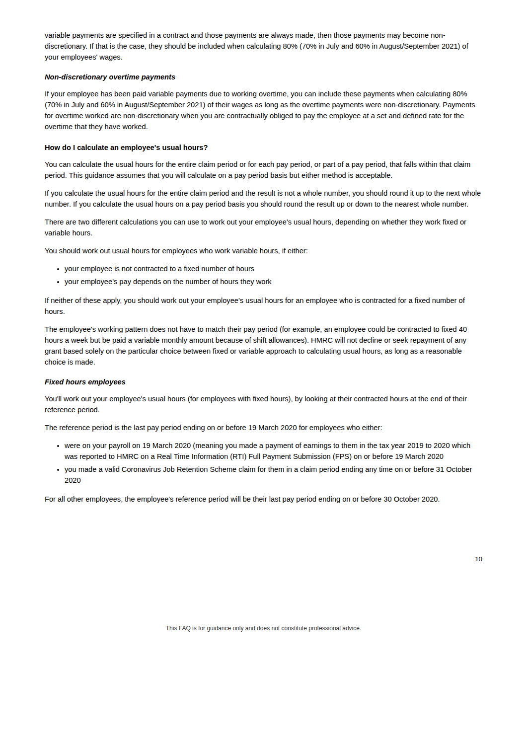variable payments are specified in a contract and those payments are always made, then those payments may become non-discretionary. If that is the case, they should be included when calculating 80% (70% in July and 60% in August/September 2021) of your employees' wages.
Non-discretionary overtime payments
If your employee has been paid variable payments due to working overtime, you can include these payments when calculating 80% (70% in July and 60% in August/September 2021) of their wages as long as the overtime payments were non-discretionary. Payments for overtime worked are non-discretionary when you are contractually obliged to pay the employee at a set and defined rate for the overtime that they have worked.
How do I calculate an employee's usual hours?
You can calculate the usual hours for the entire claim period or for each pay period, or part of a pay period, that falls within that claim period. This guidance assumes that you will calculate on a pay period basis but either method is acceptable.
If you calculate the usual hours for the entire claim period and the result is not a whole number, you should round it up to the next whole number. If you calculate the usual hours on a pay period basis you should round the result up or down to the nearest whole number.
There are two different calculations you can use to work out your employee's usual hours, depending on whether they work fixed or variable hours.
You should work out usual hours for employees who work variable hours, if either:
your employee is not contracted to a fixed number of hours
your employee's pay depends on the number of hours they work
If neither of these apply, you should work out your employee's usual hours for an employee who is contracted for a fixed number of hours.
The employee's working pattern does not have to match their pay period (for example, an employee could be contracted to fixed 40 hours a week but be paid a variable monthly amount because of shift allowances). HMRC will not decline or seek repayment of any grant based solely on the particular choice between fixed or variable approach to calculating usual hours, as long as a reasonable choice is made.
Fixed hours employees
You'll work out your employee's usual hours (for employees with fixed hours), by looking at their contracted hours at the end of their reference period.
The reference period is the last pay period ending on or before 19 March 2020 for employees who either:
were on your payroll on 19 March 2020 (meaning you made a payment of earnings to them in the tax year 2019 to 2020 which was reported to HMRC on a Real Time Information (RTI) Full Payment Submission (FPS) on or before 19 March 2020
you made a valid Coronavirus Job Retention Scheme claim for them in a claim period ending any time on or before 31 October 2020
For all other employees, the employee's reference period will be their last pay period ending on or before 30 October 2020.
10
This FAQ is for guidance only and does not constitute professional advice.